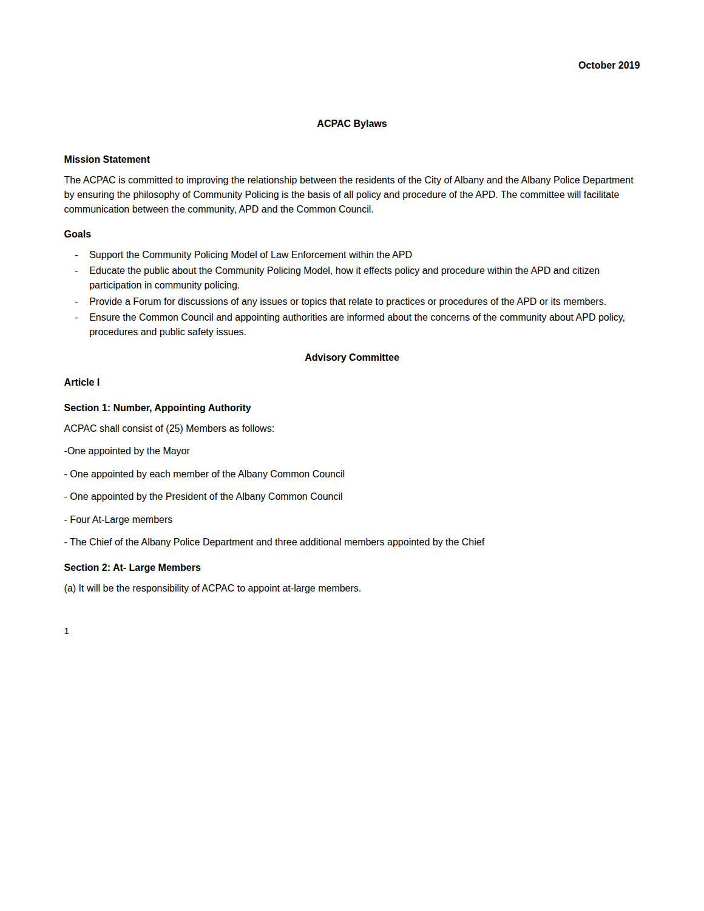October 2019
ACPAC Bylaws
Mission Statement
The ACPAC is committed to improving the relationship between the residents of the City of Albany and the Albany Police Department by ensuring the philosophy of Community Policing is the basis of all policy and procedure of the APD. The committee will facilitate communication between the community, APD and the Common Council.
Goals
Support the Community Policing Model of Law Enforcement within the APD
Educate the public about the Community Policing Model, how it effects policy and procedure within the APD and citizen participation in community policing.
Provide a Forum for discussions of any issues or topics that relate to practices or procedures of the APD or its members.
Ensure the Common Council and appointing authorities are informed about the concerns of the community about APD policy, procedures and public safety issues.
Advisory Committee
Article I
Section 1: Number, Appointing Authority
ACPAC shall consist of (25) Members as follows:
-One appointed by the Mayor
- One appointed by each member of the Albany Common Council
- One appointed by the President of the Albany Common Council
- Four At-Large members
- The Chief of the Albany Police Department and three additional members appointed by the Chief
Section 2: At- Large Members
(a) It will be the responsibility of ACPAC to appoint at-large members.
1